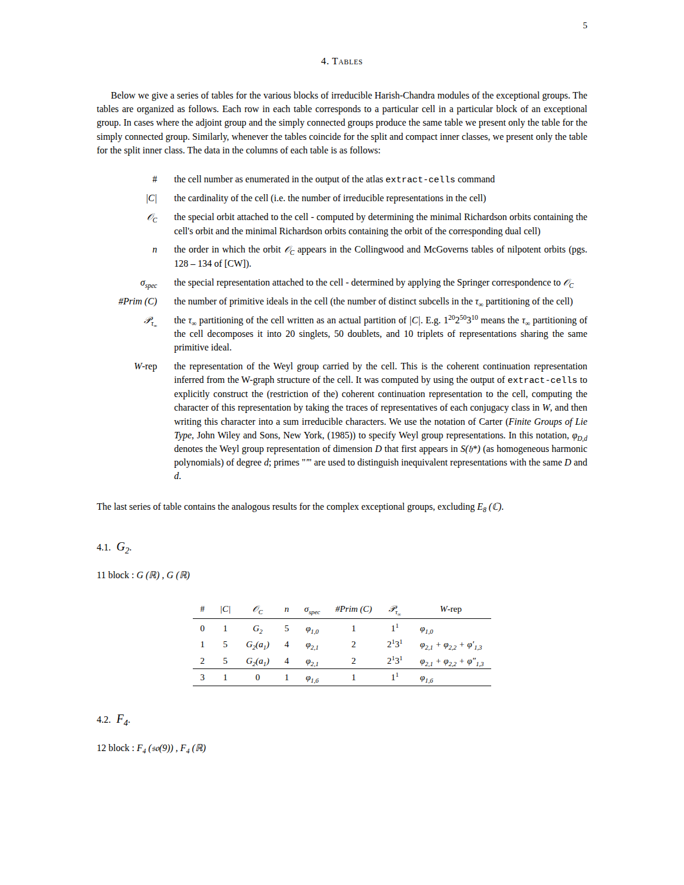5
4. Tables
Below we give a series of tables for the various blocks of irreducible Harish-Chandra modules of the exceptional groups. The tables are organized as follows. Each row in each table corresponds to a particular cell in a particular block of an exceptional group. In cases where the adjoint group and the simply connected groups produce the same table we present only the table for the simply connected group. Similarly, whenever the tables coincide for the split and compact inner classes, we present only the table for the split inner class. The data in the columns of each table is as follows:
#
the cell number as enumerated in the output of the atlas extract-cells command
|C|
the cardinality of the cell (i.e. the number of irreducible representations in the cell)
𝒪C
the special orbit attached to the cell - computed by determining the minimal Richardson orbits containing the cell's orbit and the minimal Richardson orbits containing the orbit of the corresponding dual cell)
n
the order in which the orbit 𝒪C appears in the Collingwood and McGoverns tables of nilpotent orbits (pgs. 128 – 134 of [CW]).
σspec
the special representation attached to the cell - determined by applying the Springer correspondence to 𝒪C
#Prim (C)
the number of primitive ideals in the cell (the number of distinct subcells in the τ∞ partitioning of the cell)
𝒫τ∞
the τ∞ partitioning of the cell written as an actual partition of |C|. E.g. 120250310 means the τ∞ partitioning of the cell decomposes it into 20 singlets, 50 doublets, and 10 triplets of representations sharing the same primitive ideal.
W-rep
the representation of the Weyl group carried by the cell. This is the coherent continuation representation inferred from the W-graph structure of the cell. It was computed by using the output of extract-cells to explicitly construct the (restriction of the) coherent continuation representation to the cell, computing the character of this representation by taking the traces of representatives of each conjugacy class in W, and then writing this character into a sum irreducible characters. We use the notation of Carter (Finite Groups of Lie Type, John Wiley and Sons, New York, (1985)) to specify Weyl group representations. In this notation, φD,d denotes the Weyl group representation of dimension D that first appears in S(𝔥*) (as homogeneous harmonic polynomials) of degree d; primes "′" are used to distinguish inequivalent representations with the same D and d.
The last series of table contains the analogous results for the complex exceptional groups, excluding E8 (ℂ).
4.1. G2.
11 block : G (ℝ) , G (ℝ)
| # | /C/ | 𝒪 C | n | σ spec | #Prim (C) | 𝒫 τ ∞ | W -rep |
| --- | --- | --- | --- | --- | --- | --- | --- |
| 0 | 1 | G 2 | 5 | φ 1,0 | 1 | 1 1 | φ 1,0 |
| 1 | 5 | G 2 (a 1 ) | 4 | φ 2,1 | 2 | 2 1 3 1 | φ 2,1 + φ 2,2 + φ′ 1,3 |
| 2 | 5 | G 2 (a 1 ) | 4 | φ 2,1 | 2 | 2 1 3 1 | φ 2,1 + φ 2,2 + φ″ 1,3 |
| 3 | 1 | 0 | 1 | φ 1,6 | 1 | 1 1 | φ 1,6 |
4.2. F4.
12 block : F4 (𝔰𝔬(9)) , F4 (ℝ)